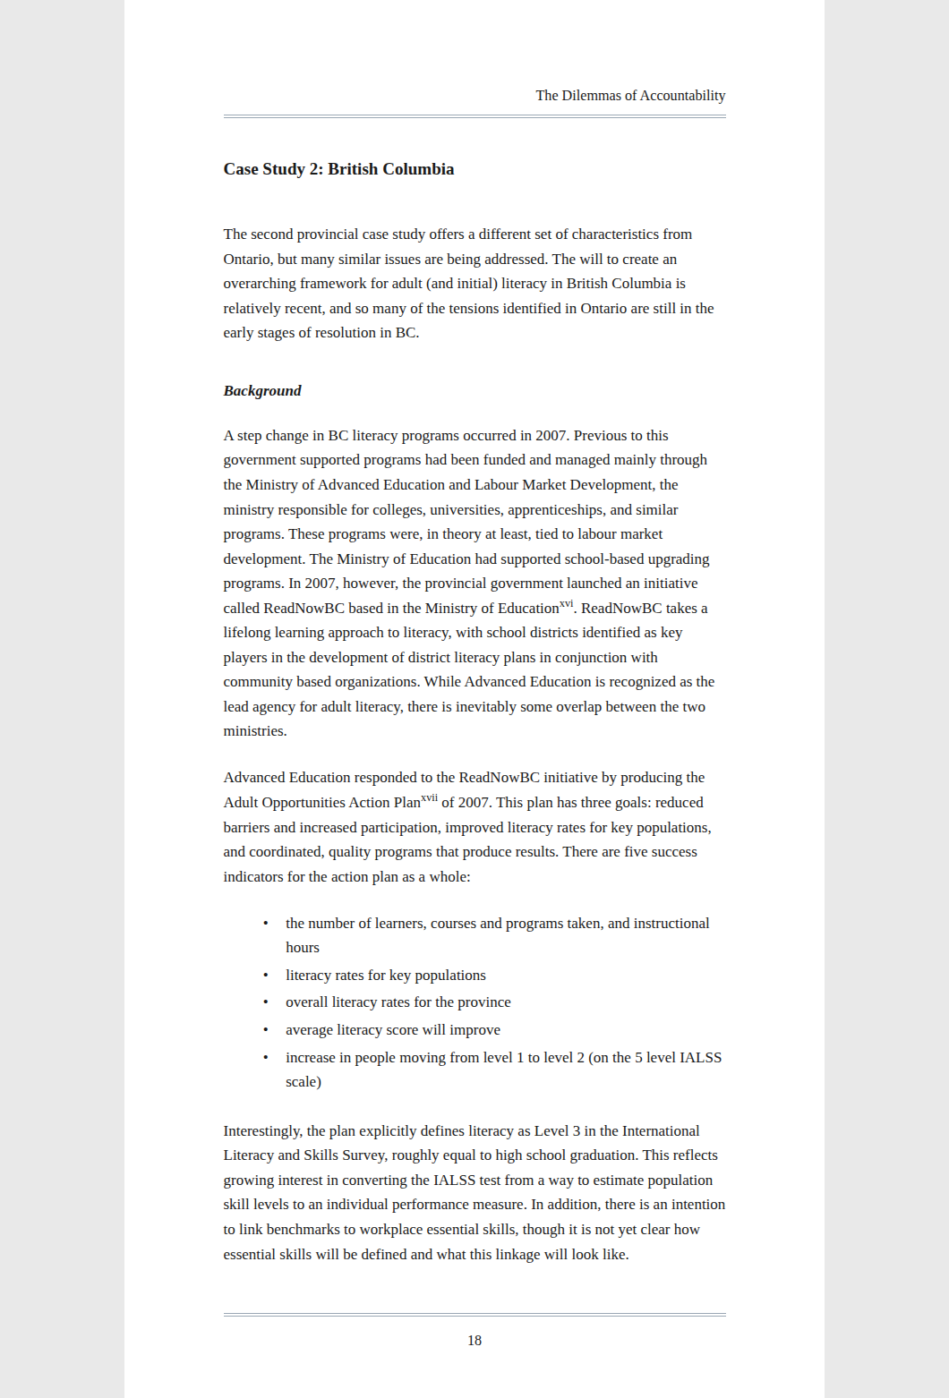The Dilemmas of Accountability
Case Study 2: British Columbia
The second provincial case study offers a different set of characteristics from Ontario, but many similar issues are being addressed. The will to create an overarching framework for adult (and initial) literacy in British Columbia is relatively recent, and so many of the tensions identified in Ontario are still in the early stages of resolution in BC.
Background
A step change in BC literacy programs occurred in 2007. Previous to this government supported programs had been funded and managed mainly through the Ministry of Advanced Education and Labour Market Development, the ministry responsible for colleges, universities, apprenticeships, and similar programs. These programs were, in theory at least, tied to labour market development. The Ministry of Education had supported school-based upgrading programs. In 2007, however, the provincial government launched an initiative called ReadNowBC based in the Ministry of Educationxvi. ReadNowBC takes a lifelong learning approach to literacy, with school districts identified as key players in the development of district literacy plans in conjunction with community based organizations. While Advanced Education is recognized as the lead agency for adult literacy, there is inevitably some overlap between the two ministries.
Advanced Education responded to the ReadNowBC initiative by producing the Adult Opportunities Action Planxvii of 2007. This plan has three goals: reduced barriers and increased participation, improved literacy rates for key populations, and coordinated, quality programs that produce results. There are five success indicators for the action plan as a whole:
the number of learners, courses and programs taken, and instructional hours
literacy rates for key populations
overall literacy rates for the province
average literacy score will improve
increase in people moving from level 1 to level 2 (on the 5 level IALSS scale)
Interestingly, the plan explicitly defines literacy as Level 3 in the International Literacy and Skills Survey, roughly equal to high school graduation. This reflects growing interest in converting the IALSS test from a way to estimate population skill levels to an individual performance measure. In addition, there is an intention to link benchmarks to workplace essential skills, though it is not yet clear how essential skills will be defined and what this linkage will look like.
18